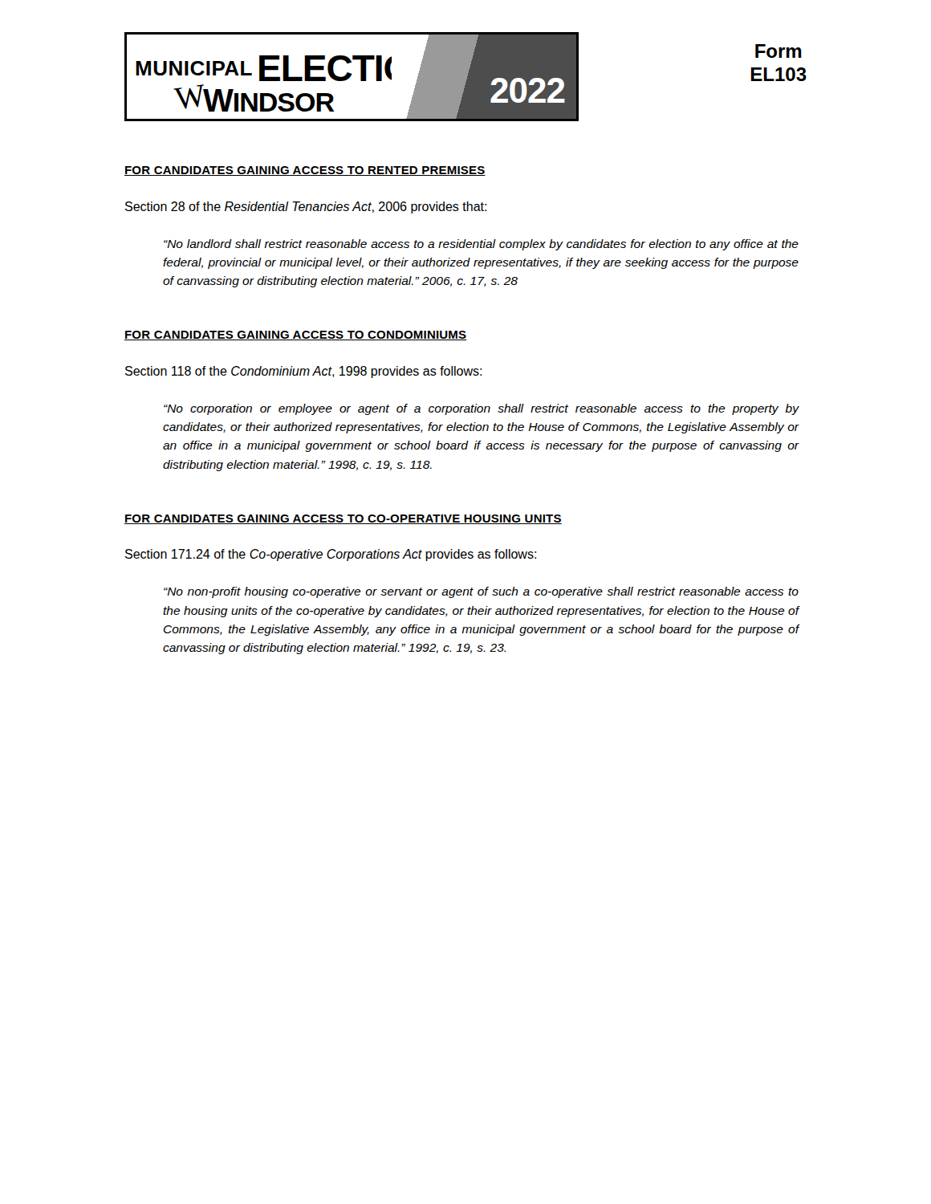MUNICIPAL ELECTIONS
W
WINDSOR
2022
Form
EL103
For Candidates Gaining Access to Rented Premises
Section 28 of the Residential Tenancies Act, 2006 provides that:
“No landlord shall restrict reasonable access to a residential complex by candidates for election to any office at the federal, provincial or municipal level, or their authorized representatives, if they are seeking access for the purpose of canvassing or distributing election material.” 2006, c. 17, s. 28
For Candidates Gaining Access to Condominiums
Section 118 of the Condominium Act, 1998 provides as follows:
“No corporation or employee or agent of a corporation shall restrict reasonable access to the property by candidates, or their authorized representatives, for election to the House of Commons, the Legislative Assembly or an office in a municipal government or school board if access is necessary for the purpose of canvassing or distributing election material.” 1998, c. 19, s. 118.
For Candidates Gaining Access to Co-operative Housing Units
Section 171.24 of the Co-operative Corporations Act provides as follows:
“No non-profit housing co-operative or servant or agent of such a co-operative shall restrict reasonable access to the housing units of the co-operative by candidates, or their authorized representatives, for election to the House of Commons, the Legislative Assembly, any office in a municipal government or a school board for the purpose of canvassing or distributing election material.” 1992, c. 19, s. 23.